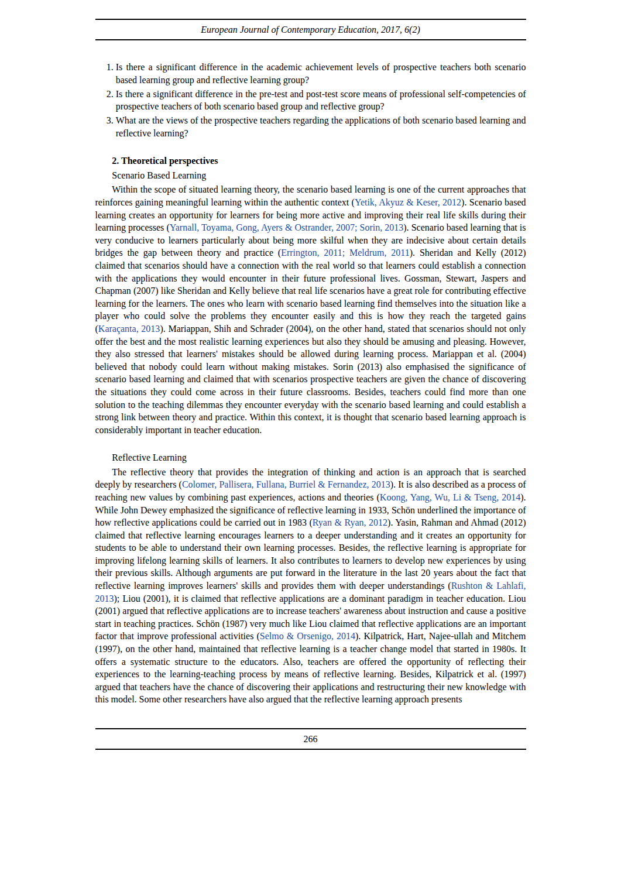European Journal of Contemporary Education, 2017, 6(2)
Is there a significant difference in the academic achievement levels of prospective teachers both scenario based learning group and reflective learning group?
Is there a significant difference in the pre-test and post-test score means of professional self-competencies of prospective teachers of both scenario based group and reflective group?
What are the views of the prospective teachers regarding the applications of both scenario based learning and reflective learning?
2. Theoretical perspectives
Scenario Based Learning
Within the scope of situated learning theory, the scenario based learning is one of the current approaches that reinforces gaining meaningful learning within the authentic context (Yetik, Akyuz & Keser, 2012). Scenario based learning creates an opportunity for learners for being more active and improving their real life skills during their learning processes (Yarnall, Toyama, Gong, Ayers & Ostrander, 2007; Sorin, 2013). Scenario based learning that is very conducive to learners particularly about being more skilful when they are indecisive about certain details bridges the gap between theory and practice (Errington, 2011; Meldrum, 2011). Sheridan and Kelly (2012) claimed that scenarios should have a connection with the real world so that learners could establish a connection with the applications they would encounter in their future professional lives. Gossman, Stewart, Jaspers and Chapman (2007) like Sheridan and Kelly believe that real life scenarios have a great role for contributing effective learning for the learners. The ones who learn with scenario based learning find themselves into the situation like a player who could solve the problems they encounter easily and this is how they reach the targeted gains (Karaçanta, 2013). Mariappan, Shih and Schrader (2004), on the other hand, stated that scenarios should not only offer the best and the most realistic learning experiences but also they should be amusing and pleasing. However, they also stressed that learners' mistakes should be allowed during learning process. Mariappan et al. (2004) believed that nobody could learn without making mistakes. Sorin (2013) also emphasised the significance of scenario based learning and claimed that with scenarios prospective teachers are given the chance of discovering the situations they could come across in their future classrooms. Besides, teachers could find more than one solution to the teaching dilemmas they encounter everyday with the scenario based learning and could establish a strong link between theory and practice. Within this context, it is thought that scenario based learning approach is considerably important in teacher education.
Reflective Learning
The reflective theory that provides the integration of thinking and action is an approach that is searched deeply by researchers (Colomer, Pallisera, Fullana, Burriel & Fernandez, 2013). It is also described as a process of reaching new values by combining past experiences, actions and theories (Koong, Yang, Wu, Li & Tseng, 2014). While John Dewey emphasized the significance of reflective learning in 1933, Schön underlined the importance of how reflective applications could be carried out in 1983 (Ryan & Ryan, 2012). Yasin, Rahman and Ahmad (2012) claimed that reflective learning encourages learners to a deeper understanding and it creates an opportunity for students to be able to understand their own learning processes. Besides, the reflective learning is appropriate for improving lifelong learning skills of learners. It also contributes to learners to develop new experiences by using their previous skills. Although arguments are put forward in the literature in the last 20 years about the fact that reflective learning improves learners' skills and provides them with deeper understandings (Rushton & Lahlafi, 2013); Liou (2001), it is claimed that reflective applications are a dominant paradigm in teacher education. Liou (2001) argued that reflective applications are to increase teachers' awareness about instruction and cause a positive start in teaching practices. Schön (1987) very much like Liou claimed that reflective applications are an important factor that improve professional activities (Selmo & Orsenigo, 2014). Kilpatrick, Hart, Najee-ullah and Mitchem (1997), on the other hand, maintained that reflective learning is a teacher change model that started in 1980s. It offers a systematic structure to the educators. Also, teachers are offered the opportunity of reflecting their experiences to the learning-teaching process by means of reflective learning. Besides, Kilpatrick et al. (1997) argued that teachers have the chance of discovering their applications and restructuring their new knowledge with this model. Some other researchers have also argued that the reflective learning approach presents
266